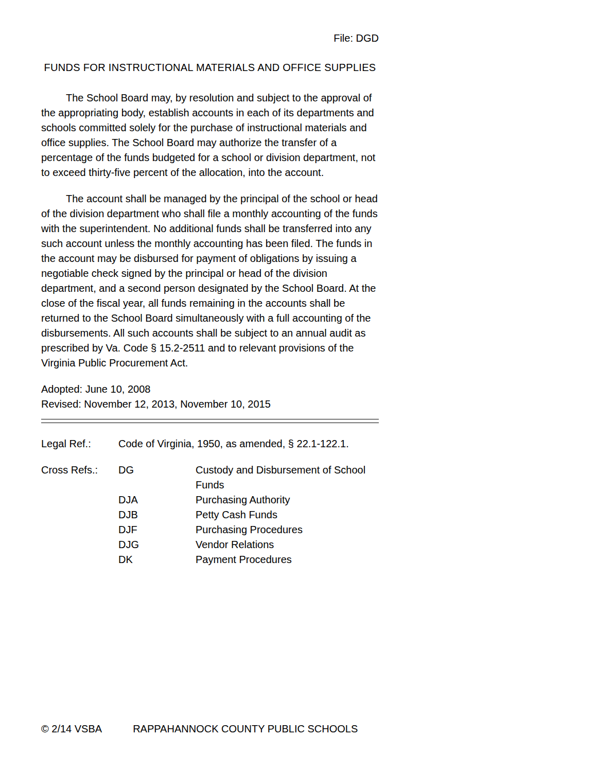File: DGD
FUNDS FOR INSTRUCTIONAL MATERIALS AND OFFICE SUPPLIES
The School Board may, by resolution and subject to the approval of the appropriating body, establish accounts in each of its departments and schools committed solely for the purchase of instructional materials and office supplies. The School Board may authorize the transfer of a percentage of the funds budgeted for a school or division department, not to exceed thirty-five percent of the allocation, into the account.
The account shall be managed by the principal of the school or head of the division department who shall file a monthly accounting of the funds with the superintendent. No additional funds shall be transferred into any such account unless the monthly accounting has been filed. The funds in the account may be disbursed for payment of obligations by issuing a negotiable check signed by the principal or head of the division department, and a second person designated by the School Board. At the close of the fiscal year, all funds remaining in the accounts shall be returned to the School Board simultaneously with a full accounting of the disbursements. All such accounts shall be subject to an annual audit as prescribed by Va. Code § 15.2-2511 and to relevant provisions of the Virginia Public Procurement Act.
Adopted: June 10, 2008
Revised: November 12, 2013, November 10, 2015
| Legal Ref.: | Code of Virginia, 1950, as amended, § 22.1-122.1. |
| Cross Refs.: | DG | Custody and Disbursement of School Funds |
| | DJA | Purchasing Authority |
| | DJB | Petty Cash Funds |
| | DJF | Purchasing Procedures |
| | DJG | Vendor Relations |
| | DK | Payment Procedures |
© 2/14 VSBA RAPPAHANNOCK COUNTY PUBLIC SCHOOLS